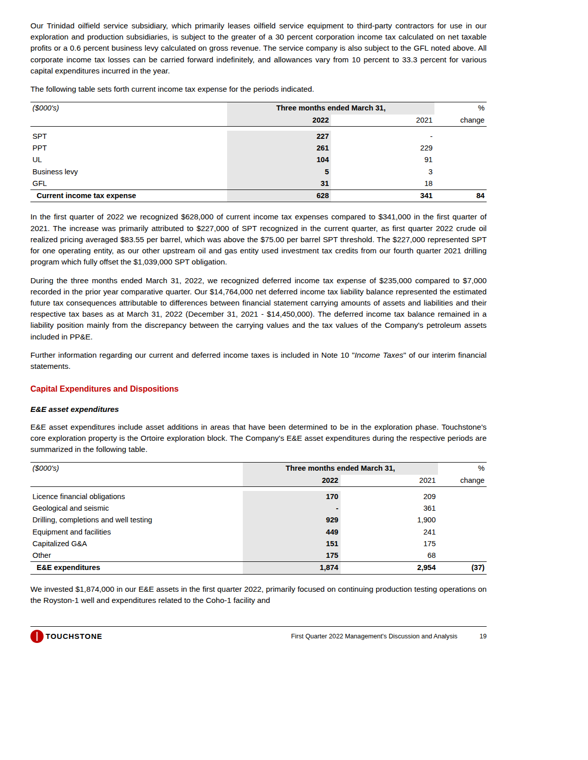Our Trinidad oilfield service subsidiary, which primarily leases oilfield service equipment to third-party contractors for use in our exploration and production subsidiaries, is subject to the greater of a 30 percent corporation income tax calculated on net taxable profits or a 0.6 percent business levy calculated on gross revenue. The service company is also subject to the GFL noted above. All corporate income tax losses can be carried forward indefinitely, and allowances vary from 10 percent to 33.3 percent for various capital expenditures incurred in the year.
The following table sets forth current income tax expense for the periods indicated.
| ($000's) | Three months ended March 31, | % |
| | 2022 | 2021 | change |
| SPT | 227 | - | |
| PPT | 261 | 229 | |
| UL | 104 | 91 | |
| Business levy | 5 | 3 | |
| GFL | 31 | 18 | |
| Current income tax expense | 628 | 341 | 84 |
In the first quarter of 2022 we recognized $628,000 of current income tax expenses compared to $341,000 in the first quarter of 2021. The increase was primarily attributed to $227,000 of SPT recognized in the current quarter, as first quarter 2022 crude oil realized pricing averaged $83.55 per barrel, which was above the $75.00 per barrel SPT threshold. The $227,000 represented SPT for one operating entity, as our other upstream oil and gas entity used investment tax credits from our fourth quarter 2021 drilling program which fully offset the $1,039,000 SPT obligation.
During the three months ended March 31, 2022, we recognized deferred income tax expense of $235,000 compared to $7,000 recorded in the prior year comparative quarter. Our $14,764,000 net deferred income tax liability balance represented the estimated future tax consequences attributable to differences between financial statement carrying amounts of assets and liabilities and their respective tax bases as at March 31, 2022 (December 31, 2021 - $14,450,000). The deferred income tax balance remained in a liability position mainly from the discrepancy between the carrying values and the tax values of the Company's petroleum assets included in PP&E.
Further information regarding our current and deferred income taxes is included in Note 10 "Income Taxes" of our interim financial statements.
Capital Expenditures and Dispositions
E&E asset expenditures
E&E asset expenditures include asset additions in areas that have been determined to be in the exploration phase. Touchstone's core exploration property is the Ortoire exploration block. The Company's E&E asset expenditures during the respective periods are summarized in the following table.
| ($000's) | Three months ended March 31, | % |
| | 2022 | 2021 | change |
| Licence financial obligations | 170 | 209 | |
| Geological and seismic | - | 361 | |
| Drilling, completions and well testing | 929 | 1,900 | |
| Equipment and facilities | 449 | 241 | |
| Capitalized G&A | 151 | 175 | |
| Other | 175 | 68 | |
| E&E expenditures | 1,874 | 2,954 | (37) |
We invested $1,874,000 in our E&E assets in the first quarter 2022, primarily focused on continuing production testing operations on the Royston-1 well and expenditures related to the Coho-1 facility and
TOUCHSTONE
First Quarter 2022 Management's Discussion and Analysis 19